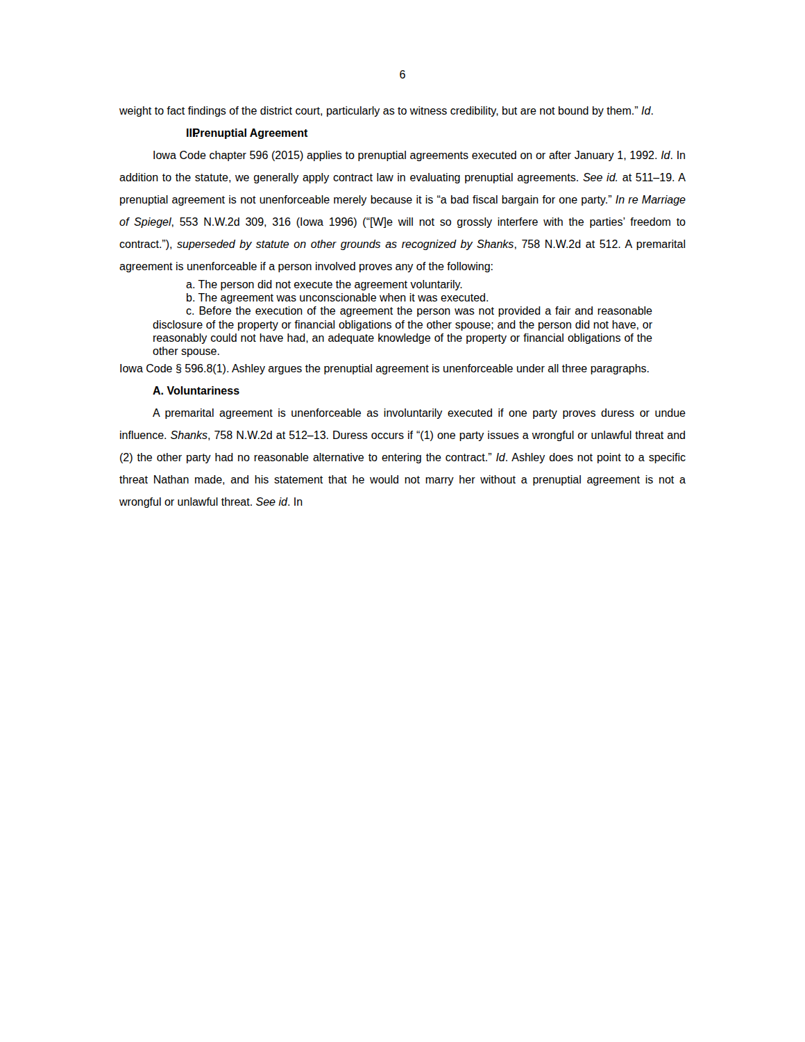6
weight to fact findings of the district court, particularly as to witness credibility, but are not bound by them.” Id.
III. Prenuptial Agreement
Iowa Code chapter 596 (2015) applies to prenuptial agreements executed on or after January 1, 1992. Id. In addition to the statute, we generally apply contract law in evaluating prenuptial agreements. See id. at 511–19. A prenuptial agreement is not unenforceable merely because it is “a bad fiscal bargain for one party.” In re Marriage of Spiegel, 553 N.W.2d 309, 316 (Iowa 1996) (“[W]e will not so grossly interfere with the parties’ freedom to contract.”), superseded by statute on other grounds as recognized by Shanks, 758 N.W.2d at 512. A premarital agreement is unenforceable if a person involved proves any of the following:
a. The person did not execute the agreement voluntarily.
b. The agreement was unconscionable when it was executed.
c. Before the execution of the agreement the person was not provided a fair and reasonable disclosure of the property or financial obligations of the other spouse; and the person did not have, or reasonably could not have had, an adequate knowledge of the property or financial obligations of the other spouse.
Iowa Code § 596.8(1). Ashley argues the prenuptial agreement is unenforceable under all three paragraphs.
A. Voluntariness
A premarital agreement is unenforceable as involuntarily executed if one party proves duress or undue influence. Shanks, 758 N.W.2d at 512–13. Duress occurs if “(1) one party issues a wrongful or unlawful threat and (2) the other party had no reasonable alternative to entering the contract.” Id. Ashley does not point to a specific threat Nathan made, and his statement that he would not marry her without a prenuptial agreement is not a wrongful or unlawful threat. See id. In